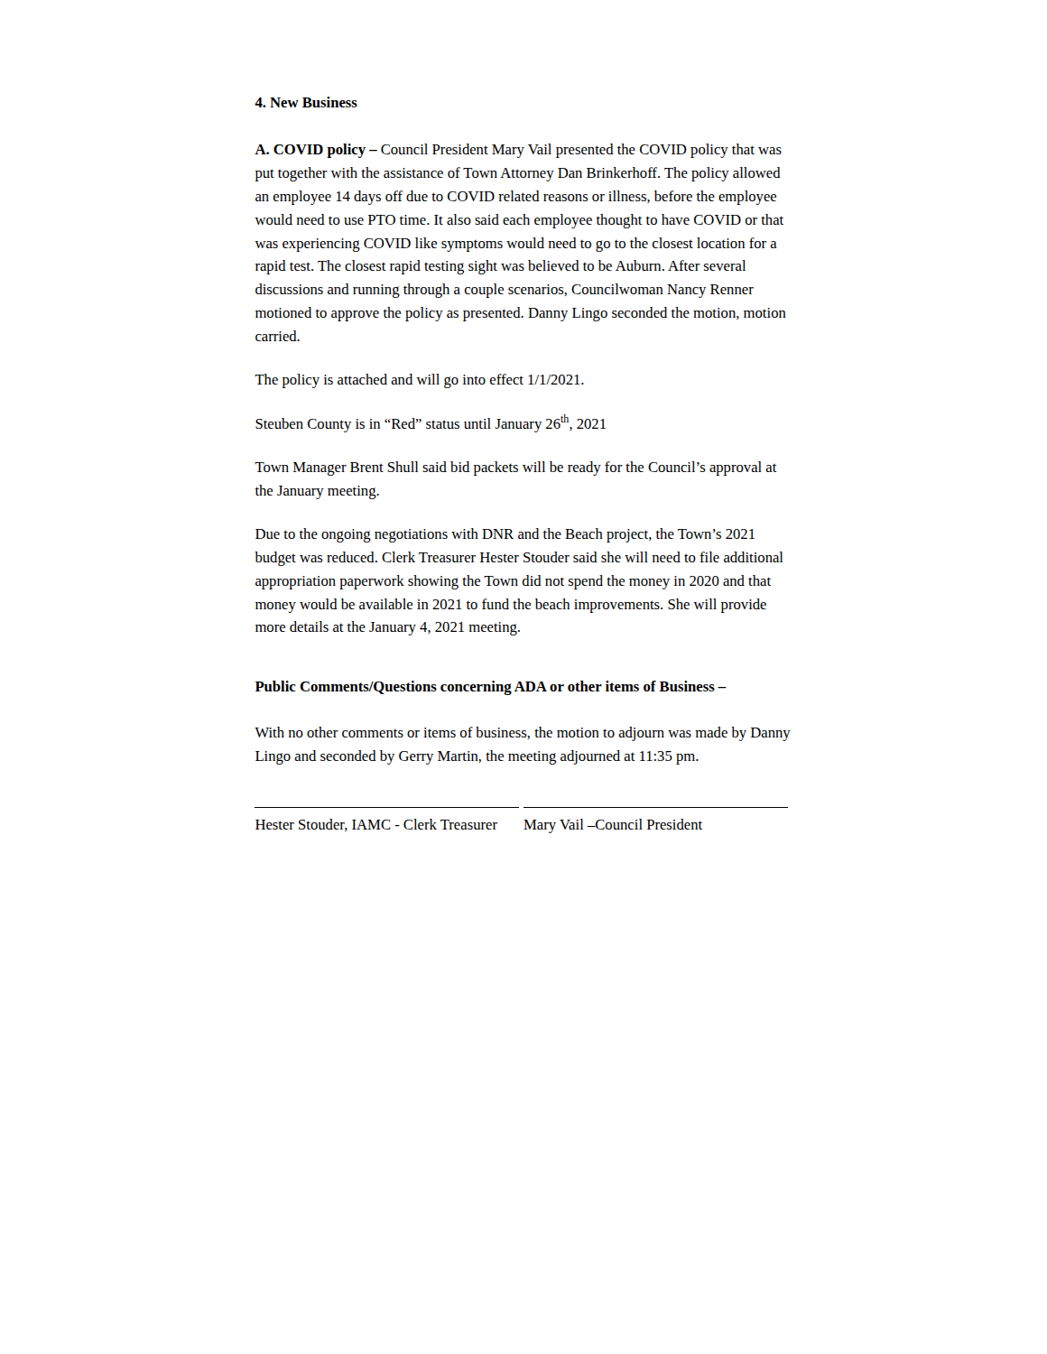4. New Business
A. COVID policy – Council President Mary Vail presented the COVID policy that was put together with the assistance of Town Attorney Dan Brinkerhoff. The policy allowed an employee 14 days off due to COVID related reasons or illness, before the employee would need to use PTO time. It also said each employee thought to have COVID or that was experiencing COVID like symptoms would need to go to the closest location for a rapid test. The closest rapid testing sight was believed to be Auburn. After several discussions and running through a couple scenarios, Councilwoman Nancy Renner motioned to approve the policy as presented. Danny Lingo seconded the motion, motion carried.
The policy is attached and will go into effect 1/1/2021.
Steuben County is in “Red” status until January 26th, 2021
Town Manager Brent Shull said bid packets will be ready for the Council’s approval at the January meeting.
Due to the ongoing negotiations with DNR and the Beach project, the Town’s 2021 budget was reduced. Clerk Treasurer Hester Stouder said she will need to file additional appropriation paperwork showing the Town did not spend the money in 2020 and that money would be available in 2021 to fund the beach improvements. She will provide more details at the January 4, 2021 meeting.
Public Comments/Questions concerning ADA or other items of Business –
With no other comments or items of business, the motion to adjourn was made by Danny Lingo and seconded by Gerry Martin, the meeting adjourned at 11:35 pm.
| Hester Stouder, IAMC - Clerk Treasurer | Mary Vail –Council President |